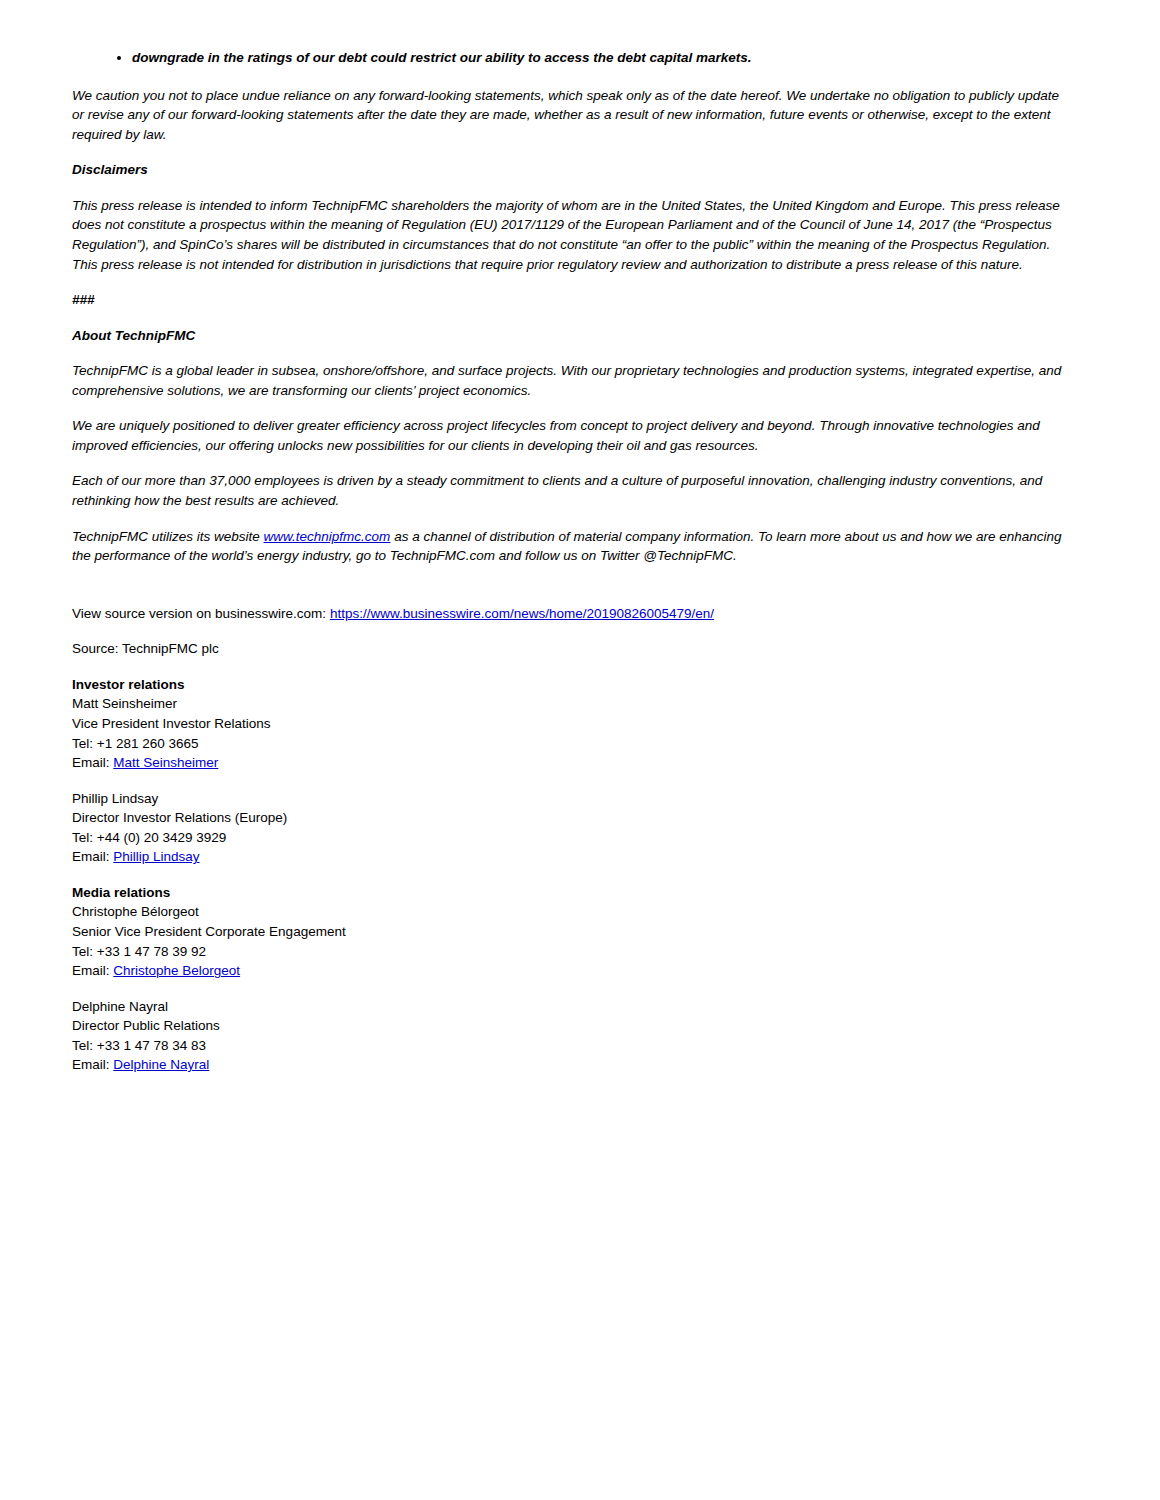downgrade in the ratings of our debt could restrict our ability to access the debt capital markets.
We caution you not to place undue reliance on any forward-looking statements, which speak only as of the date hereof. We undertake no obligation to publicly update or revise any of our forward-looking statements after the date they are made, whether as a result of new information, future events or otherwise, except to the extent required by law.
Disclaimers
This press release is intended to inform TechnipFMC shareholders the majority of whom are in the United States, the United Kingdom and Europe. This press release does not constitute a prospectus within the meaning of Regulation (EU) 2017/1129 of the European Parliament and of the Council of June 14, 2017 (the “Prospectus Regulation”), and SpinCo’s shares will be distributed in circumstances that do not constitute “an offer to the public” within the meaning of the Prospectus Regulation. This press release is not intended for distribution in jurisdictions that require prior regulatory review and authorization to distribute a press release of this nature.
###
About TechnipFMC
TechnipFMC is a global leader in subsea, onshore/offshore, and surface projects. With our proprietary technologies and production systems, integrated expertise, and comprehensive solutions, we are transforming our clients’ project economics.
We are uniquely positioned to deliver greater efficiency across project lifecycles from concept to project delivery and beyond. Through innovative technologies and improved efficiencies, our offering unlocks new possibilities for our clients in developing their oil and gas resources.
Each of our more than 37,000 employees is driven by a steady commitment to clients and a culture of purposeful innovation, challenging industry conventions, and rethinking how the best results are achieved.
TechnipFMC utilizes its website www.technipfmc.com as a channel of distribution of material company information. To learn more about us and how we are enhancing the performance of the world’s energy industry, go to TechnipFMC.com and follow us on Twitter @TechnipFMC.
View source version on businesswire.com: https://www.businesswire.com/news/home/20190826005479/en/
Source: TechnipFMC plc
Investor relations
Matt Seinsheimer
Vice President Investor Relations
Tel: +1 281 260 3665
Email: Matt Seinsheimer
Phillip Lindsay
Director Investor Relations (Europe)
Tel: +44 (0) 20 3429 3929
Email: Phillip Lindsay
Media relations
Christophe Bélorgeot
Senior Vice President Corporate Engagement
Tel: +33 1 47 78 39 92
Email: Christophe Belorgeot
Delphine Nayral
Director Public Relations
Tel: +33 1 47 78 34 83
Email: Delphine Nayral